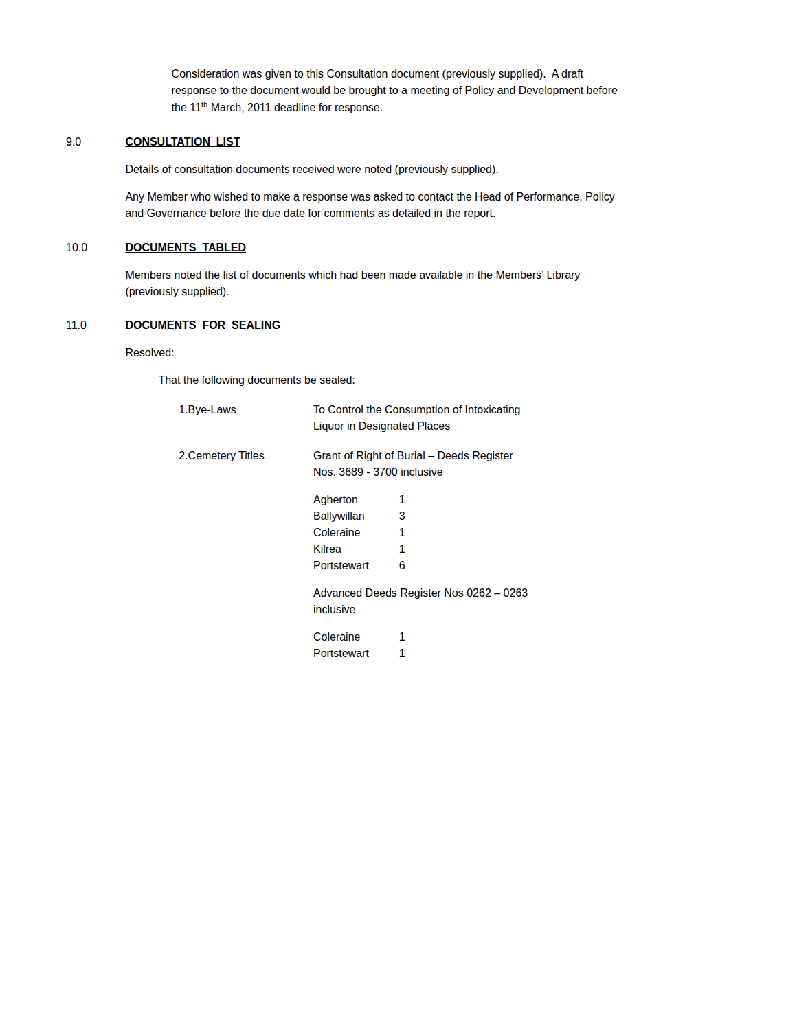Consideration was given to this Consultation document (previously supplied). A draft response to the document would be brought to a meeting of Policy and Development before the 11th March, 2011 deadline for response.
9.0 CONSULTATION LIST
Details of consultation documents received were noted (previously supplied).
Any Member who wished to make a response was asked to contact the Head of Performance, Policy and Governance before the due date for comments as detailed in the report.
10.0 DOCUMENTS TABLED
Members noted the list of documents which had been made available in the Members’ Library (previously supplied).
11.0 DOCUMENTS FOR SEALING
Resolved:
That the following documents be sealed:
| 1. | Bye-Laws | To Control the Consumption of Intoxicating Liquor in Designated Places |
| 2. | Cemetery Titles | Grant of Right of Burial – Deeds Register Nos. 3689 - 3700 inclusive / Agherton / 1 / / Ballywillan / 3 / / Coleraine / 1 / / Kilrea / 1 / / Portstewart / 6 / Advanced Deeds Register Nos 0262 – 0263 inclusive / Coleraine / 1 / / Portstewart / 1 / |